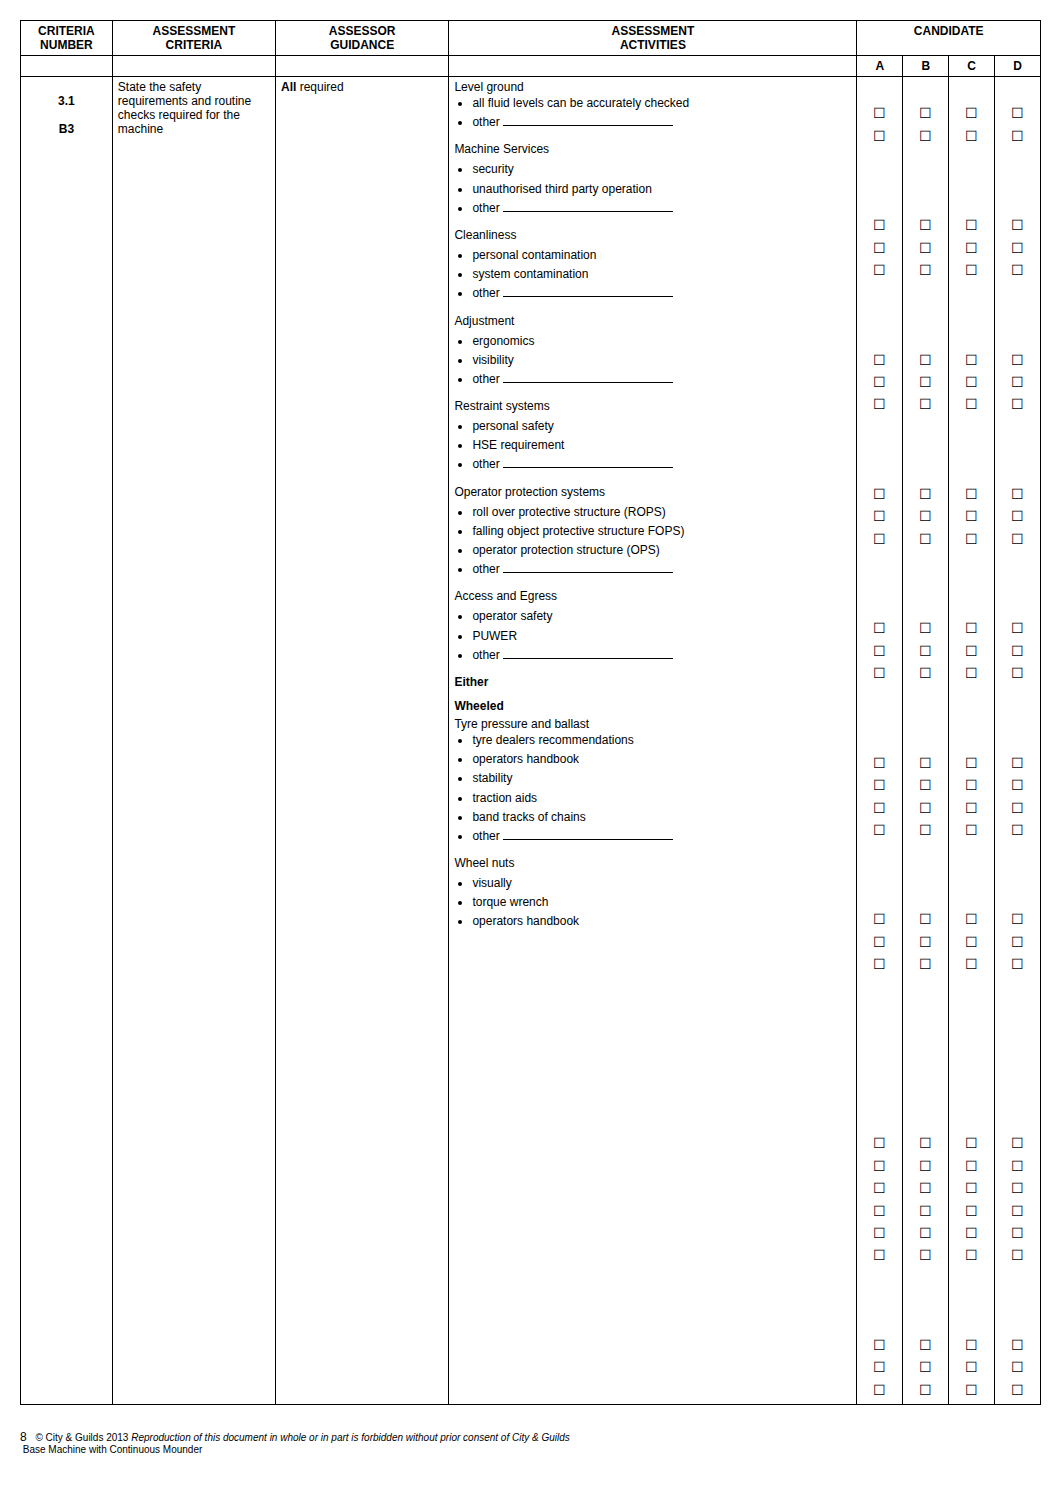| CRITERIA NUMBER | ASSESSMENT CRITERIA | ASSESSOR GUIDANCE | ASSESSMENT ACTIVITIES | CANDIDATE |
| --- | --- | --- | --- | --- |
| | | | | A | B | C | D |
| 3.1 B3 | State the safety requirements and routine checks required for the machine | All required | Level ground all fluid levels can be accurately checked other Machine Services security unauthorised third party operation other Cleanliness personal contamination system contamination other Adjustment ergonomics visibility other Restraint systems personal safety HSE requirement other Operator protection systems roll over protective structure (ROPS) falling object protective structure FOPS) operator protection structure (OPS) other Access and Egress operator safety PUWER other Either Wheeled Tyre pressure and ballast tyre dealers recommendations operators handbook stability traction aids band tracks of chains other Wheel nuts visually torque wrench operators handbook | ☐ ☐ ☐ ☐ ☐ ☐ ☐ ☐ ☐ ☐ ☐ ☐ ☐ ☐ ☐ ☐ ☐ ☐ ☐ ☐ ☐ ☐ ☐ ☐ ☐ ☐ ☐ ☐ ☐ ☐ | ☐ ☐ ☐ ☐ ☐ ☐ ☐ ☐ ☐ ☐ ☐ ☐ ☐ ☐ ☐ ☐ ☐ ☐ ☐ ☐ ☐ ☐ ☐ ☐ ☐ ☐ ☐ ☐ ☐ ☐ | ☐ ☐ ☐ ☐ ☐ ☐ ☐ ☐ ☐ ☐ ☐ ☐ ☐ ☐ ☐ ☐ ☐ ☐ ☐ ☐ ☐ ☐ ☐ ☐ ☐ ☐ ☐ ☐ ☐ ☐ | ☐ ☐ ☐ ☐ ☐ ☐ ☐ ☐ ☐ ☐ ☐ ☐ ☐ ☐ ☐ ☐ ☐ ☐ ☐ ☐ ☐ ☐ ☐ ☐ ☐ ☐ ☐ ☐ ☐ ☐ |
8 © City & Guilds 2013 Reproduction of this document in whole or in part is forbidden without prior consent of City & Guilds
Base Machine with Continuous Mounder